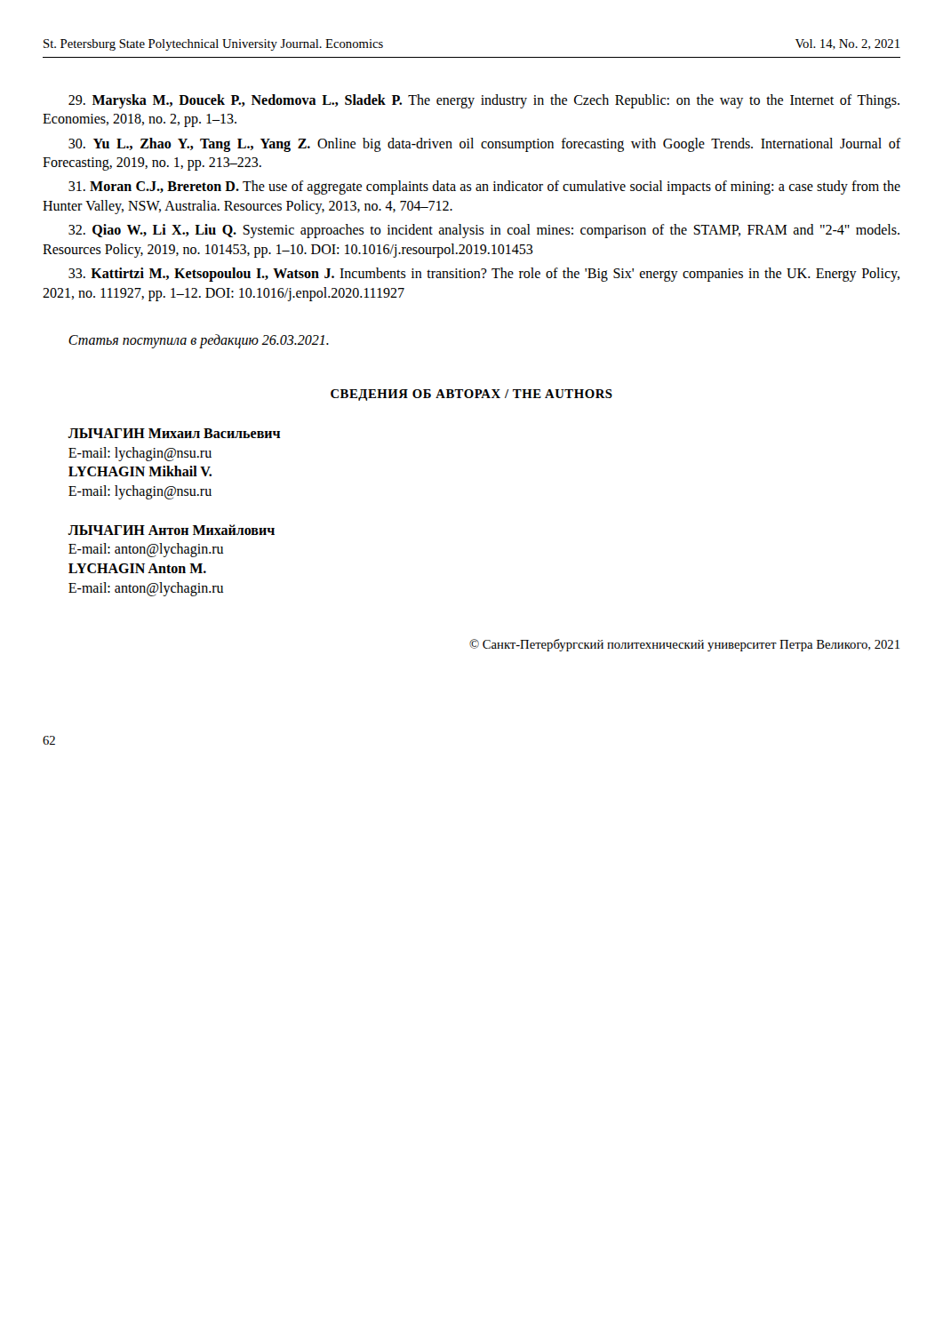St. Petersburg State Polytechnical University Journal. Economics Vol. 14, No. 2, 2021
29. Maryska M., Doucek P., Nedomova L., Sladek P. The energy industry in the Czech Republic: on the way to the Internet of Things. Economies, 2018, no. 2, pp. 1–13.
30. Yu L., Zhao Y., Tang L., Yang Z. Online big data-driven oil consumption forecasting with Google Trends. International Journal of Forecasting, 2019, no. 1, pp. 213–223.
31. Moran C.J., Brereton D. The use of aggregate complaints data as an indicator of cumulative social impacts of mining: a case study from the Hunter Valley, NSW, Australia. Resources Policy, 2013, no. 4, 704–712.
32. Qiao W., Li X., Liu Q. Systemic approaches to incident analysis in coal mines: comparison of the STAMP, FRAM and "2-4" models. Resources Policy, 2019, no. 101453, pp. 1–10. DOI: 10.1016/j.resourpol.2019.101453
33. Kattirtzi M., Ketsopoulou I., Watson J. Incumbents in transition? The role of the 'Big Six' energy companies in the UK. Energy Policy, 2021, no. 111927, pp. 1–12. DOI: 10.1016/j.enpol.2020.111927
Статья поступила в редакцию 26.03.2021.
СВЕДЕНИЯ ОБ АВТОРАХ / THE AUTHORS
ЛЫЧАГИН Михаил Васильевич
E-mail: lychagin@nsu.ru
LYCHAGIN Mikhail V.
E-mail: lychagin@nsu.ru
ЛЫЧАГИН Антон Михайлович
E-mail: anton@lychagin.ru
LYCHAGIN Anton M.
E-mail: anton@lychagin.ru
© Санкт-Петербургский политехнический университет Петра Великого, 2021
62